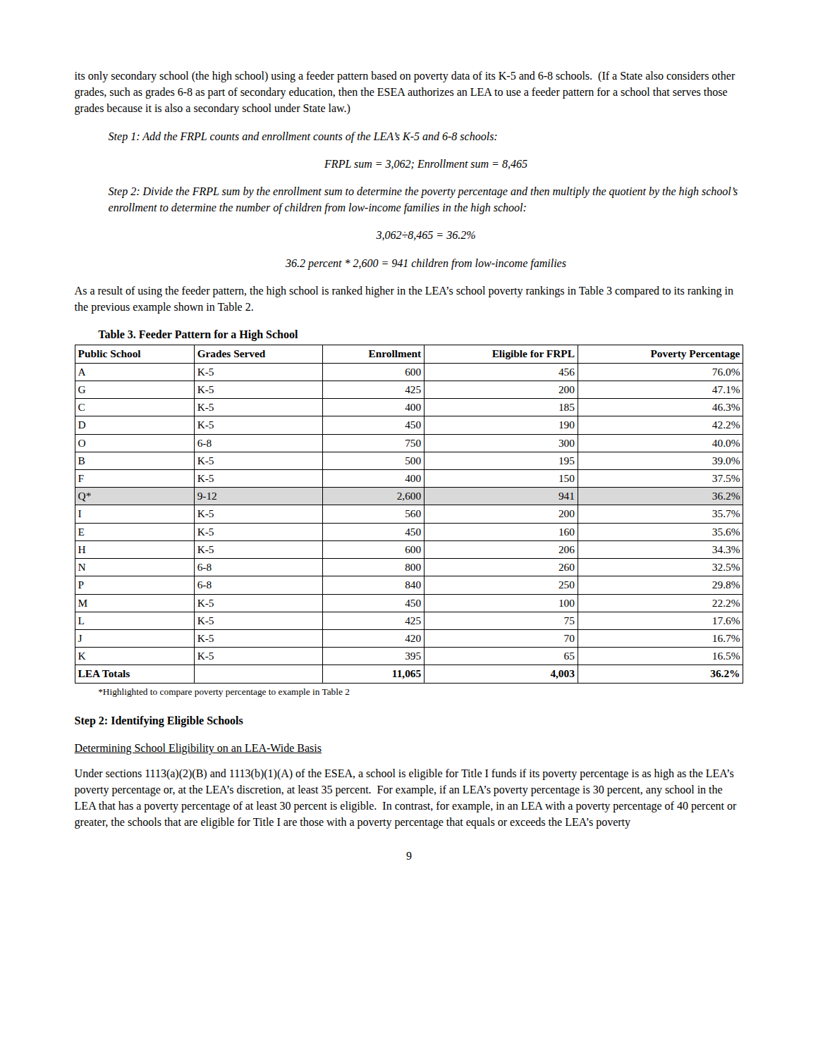its only secondary school (the high school) using a feeder pattern based on poverty data of its K-5 and 6-8 schools. (If a State also considers other grades, such as grades 6-8 as part of secondary education, then the ESEA authorizes an LEA to use a feeder pattern for a school that serves those grades because it is also a secondary school under State law.)
Step 1: Add the FRPL counts and enrollment counts of the LEA’s K-5 and 6-8 schools:
FRPL sum = 3,062; Enrollment sum = 8,465
Step 2: Divide the FRPL sum by the enrollment sum to determine the poverty percentage and then multiply the quotient by the high school’s enrollment to determine the number of children from low-income families in the high school:
3,062÷8,465 = 36.2%
36.2 percent * 2,600 = 941 children from low-income families
As a result of using the feeder pattern, the high school is ranked higher in the LEA’s school poverty rankings in Table 3 compared to its ranking in the previous example shown in Table 2.
Table 3. Feeder Pattern for a High School
| Public School | Grades Served | Enrollment | Eligible for FRPL | Poverty Percentage |
| --- | --- | --- | --- | --- |
| A | K-5 | 600 | 456 | 76.0% |
| G | K-5 | 425 | 200 | 47.1% |
| C | K-5 | 400 | 185 | 46.3% |
| D | K-5 | 450 | 190 | 42.2% |
| O | 6-8 | 750 | 300 | 40.0% |
| B | K-5 | 500 | 195 | 39.0% |
| F | K-5 | 400 | 150 | 37.5% |
| Q* | 9-12 | 2,600 | 941 | 36.2% |
| I | K-5 | 560 | 200 | 35.7% |
| E | K-5 | 450 | 160 | 35.6% |
| H | K-5 | 600 | 206 | 34.3% |
| N | 6-8 | 800 | 260 | 32.5% |
| P | 6-8 | 840 | 250 | 29.8% |
| M | K-5 | 450 | 100 | 22.2% |
| L | K-5 | 425 | 75 | 17.6% |
| J | K-5 | 420 | 70 | 16.7% |
| K | K-5 | 395 | 65 | 16.5% |
| LEA Totals | | 11,065 | 4,003 | 36.2% |
*Highlighted to compare poverty percentage to example in Table 2
Step 2: Identifying Eligible Schools
Determining School Eligibility on an LEA-Wide Basis
Under sections 1113(a)(2)(B) and 1113(b)(1)(A) of the ESEA, a school is eligible for Title I funds if its poverty percentage is as high as the LEA’s poverty percentage or, at the LEA’s discretion, at least 35 percent. For example, if an LEA’s poverty percentage is 30 percent, any school in the LEA that has a poverty percentage of at least 30 percent is eligible. In contrast, for example, in an LEA with a poverty percentage of 40 percent or greater, the schools that are eligible for Title I are those with a poverty percentage that equals or exceeds the LEA’s poverty
9